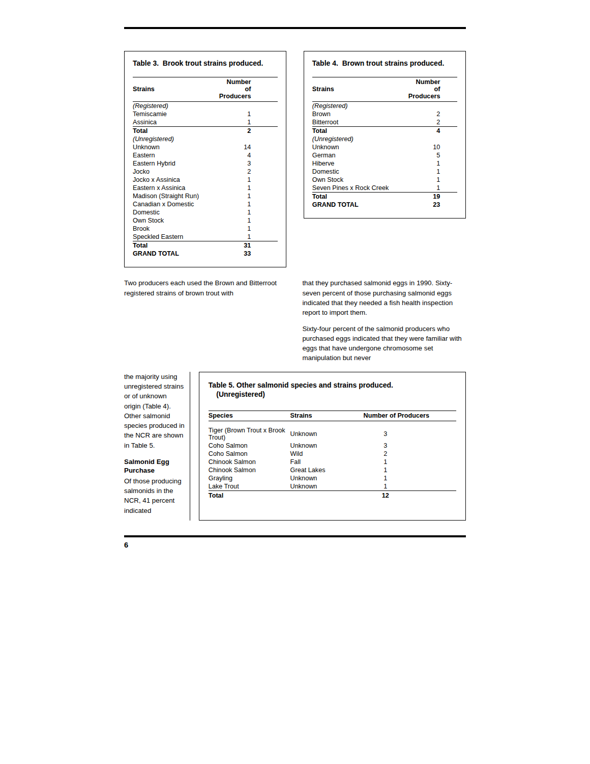Table 3. Brook trout strains produced.
| Strains | Number of Producers |
| --- | --- |
| (Registered) |
| Temiscamie | 1 |
| Assinica | 1 |
| Total | 2 |
| (Unregistered) |
| Unknown | 14 |
| Eastern | 4 |
| Eastern Hybrid | 3 |
| Jocko | 2 |
| Jocko x Assinica | 1 |
| Eastern x Assinica | 1 |
| Madison (Straight Run) | 1 |
| Canadian x Domestic | 1 |
| Domestic | 1 |
| Own Stock | 1 |
| Brook | 1 |
| Speckled Eastern | 1 |
| Total | 31 |
| GRAND TOTAL | 33 |
Table 4. Brown trout strains produced.
| Strains | Number of Producers |
| --- | --- |
| (Registered) |
| Brown | 2 |
| Bitterroot | 2 |
| Total | 4 |
| (Unregistered) |
| Unknown | 10 |
| German | 5 |
| Hiberve | 1 |
| Domestic | 1 |
| Own Stock | 1 |
| Seven Pines x Rock Creek | 1 |
| Total | 19 |
| GRAND TOTAL | 23 |
Two producers each used the Brown and Bitterroot registered strains of brown trout with
that they purchased salmonid eggs in 1990. Sixty-seven percent of those purchasing salmonid eggs indicated that they needed a fish health inspection report to import them.
Sixty-four percent of the salmonid producers who purchased eggs indicated that they were familiar with eggs that have undergone chromosome set manipulation but never
the majority using unregistered strains or of unknown origin (Table 4). Other salmonid species produced in the NCR are shown in Table 5.
Salmonid Egg Purchase
Of those producing salmonids in the NCR, 41 percent indicated
Table 5. Other salmonid species and strains produced. (Unregistered)
| Species | Strains | Number of Producers |
| --- | --- | --- |
| Tiger (Brown Trout x Brook Trout) | Unknown | 3 |
| Coho Salmon | Unknown | 3 |
| Coho Salmon | Wild | 2 |
| Chinook Salmon | Fall | 1 |
| Chinook Salmon | Great Lakes | 1 |
| Grayling | Unknown | 1 |
| Lake Trout | Unknown | 1 |
| Total | | 12 |
6